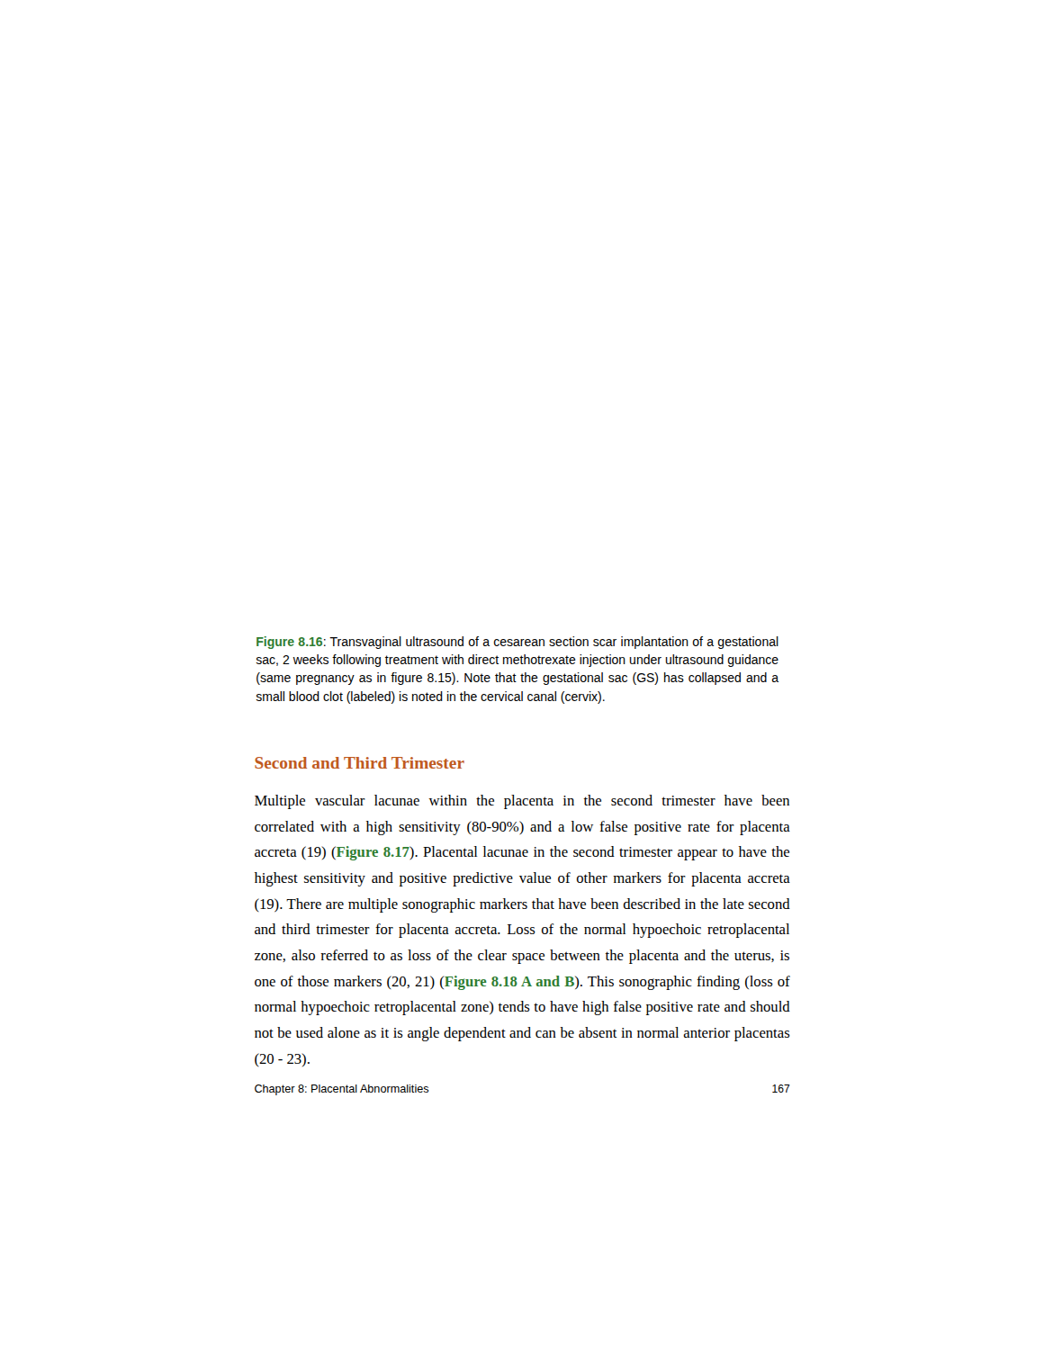Figure 8.16: Transvaginal ultrasound of a cesarean section scar implantation of a gestational sac, 2 weeks following treatment with direct methotrexate injection under ultrasound guidance (same pregnancy as in figure 8.15). Note that the gestational sac (GS) has collapsed and a small blood clot (labeled) is noted in the cervical canal (cervix).
Second and Third Trimester
Multiple vascular lacunae within the placenta in the second trimester have been correlated with a high sensitivity (80-90%) and a low false positive rate for placenta accreta (19) (Figure 8.17). Placental lacunae in the second trimester appear to have the highest sensitivity and positive predictive value of other markers for placenta accreta (19). There are multiple sonographic markers that have been described in the late second and third trimester for placenta accreta. Loss of the normal hypoechoic retroplacental zone, also referred to as loss of the clear space between the placenta and the uterus, is one of those markers (20, 21) (Figure 8.18 A and B). This sonographic finding (loss of normal hypoechoic retroplacental zone) tends to have high false positive rate and should not be used alone as it is angle dependent and can be absent in normal anterior placentas (20 - 23).
Chapter 8: Placental Abnormalities 167